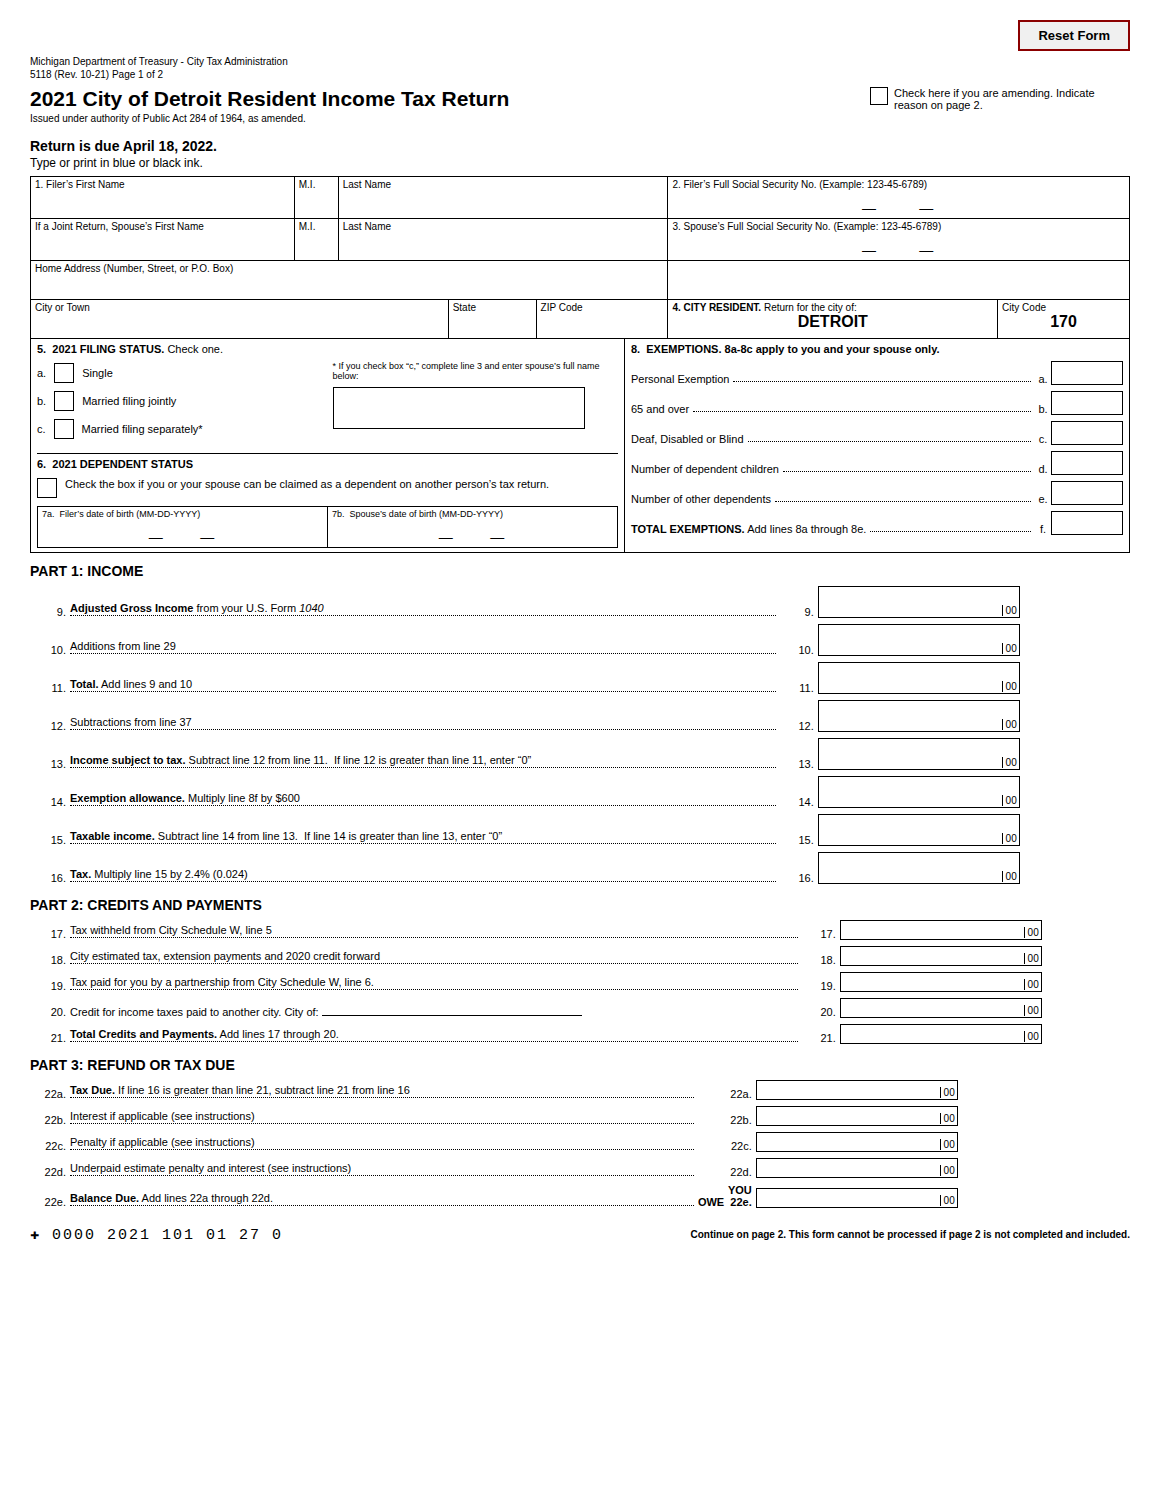Reset Form
Michigan Department of Treasury - City Tax Administration
5118 (Rev. 10-21) Page 1 of 2
2021 City of Detroit Resident Income Tax Return
Issued under authority of Public Act 284 of 1964, as amended.
Check here if you are amending. Indicate reason on page 2.
Return is due April 18, 2022.
Type or print in blue or black ink.
| 1. Filer’s First Name | M.I. | Last Name | 2. Filer’s Full Social Security No. (Example: 123-45-6789) — — |
| If a Joint Return, Spouse’s First Name | M.I. | Last Name | 3. Spouse’s Full Social Security No. (Example: 123-45-6789) — — |
| Home Address (Number, Street, or P.O. Box) | |
| City or Town | State | ZIP Code | 4. CITY RESIDENT. Return for the city of: DETROIT | City Code 170 |
5. 2021 FILING STATUS. Check one.
a. Single
b. Married filing jointly
c. Married filing separately*
* If you check box “c,” complete line 3 and enter spouse’s full name below:
6. 2021 DEPENDENT STATUS
Check the box if you or your spouse can be claimed as a dependent on another person’s tax return.
| 7a. Filer’s date of birth (MM-DD-YYYY) — — | 7b. Spouse’s date of birth (MM-DD-YYYY) — — |
8. EXEMPTIONS. 8a-8c apply to you and your spouse only.
Personal Exemption a.
65 and over b.
Deaf, Disabled or Blind c.
Number of dependent children d.
Number of other dependents e.
TOTAL EXEMPTIONS. Add lines 8a through 8e. f.
PART 1: INCOME
| 9. | Adjusted Gross Income from your U.S. Form 1040 | 9. | 00 |
| 10. | Additions from line 29 | 10. | 00 |
| 11. | Total. Add lines 9 and 10 | 11. | 00 |
| 12. | Subtractions from line 37 | 12. | 00 |
| 13. | Income subject to tax. Subtract line 12 from line 11. If line 12 is greater than line 11, enter “0” | 13. | 00 |
| 14. | Exemption allowance. Multiply line 8f by $600 | 14. | 00 |
| 15. | Taxable income. Subtract line 14 from line 13. If line 14 is greater than line 13, enter “0” | 15. | 00 |
| 16. | Tax. Multiply line 15 by 2.4% (0.024) | 16. | 00 |
PART 2: CREDITS AND PAYMENTS
| 17. | Tax withheld from City Schedule W, line 5 | 17. | 00 |
| 18. | City estimated tax, extension payments and 2020 credit forward | 18. | 00 |
| 19. | Tax paid for you by a partnership from City Schedule W, line 6. | 19. | 00 |
| 20. | Credit for income taxes paid to another city. City of: | 20. | 00 |
| 21. | Total Credits and Payments. Add lines 17 through 20. | 21. | 00 |
PART 3: REFUND OR TAX DUE
| 22a. | Tax Due. If line 16 is greater than line 21, subtract line 21 from line 16 | 22a. | 00 |
| 22b. | Interest if applicable (see instructions) | 22b. | 00 |
| 22c. | Penalty if applicable (see instructions) | 22c. | 00 |
| 22d. | Underpaid estimate penalty and interest (see instructions) | 22d. | 00 |
| 22e. | Balance Due. Add lines 22a through 22d. | YOU OWE 22e. | 00 |
✚ 0000 2021 101 01 27 0
Continue on page 2. This form cannot be processed if page 2 is not completed and included.